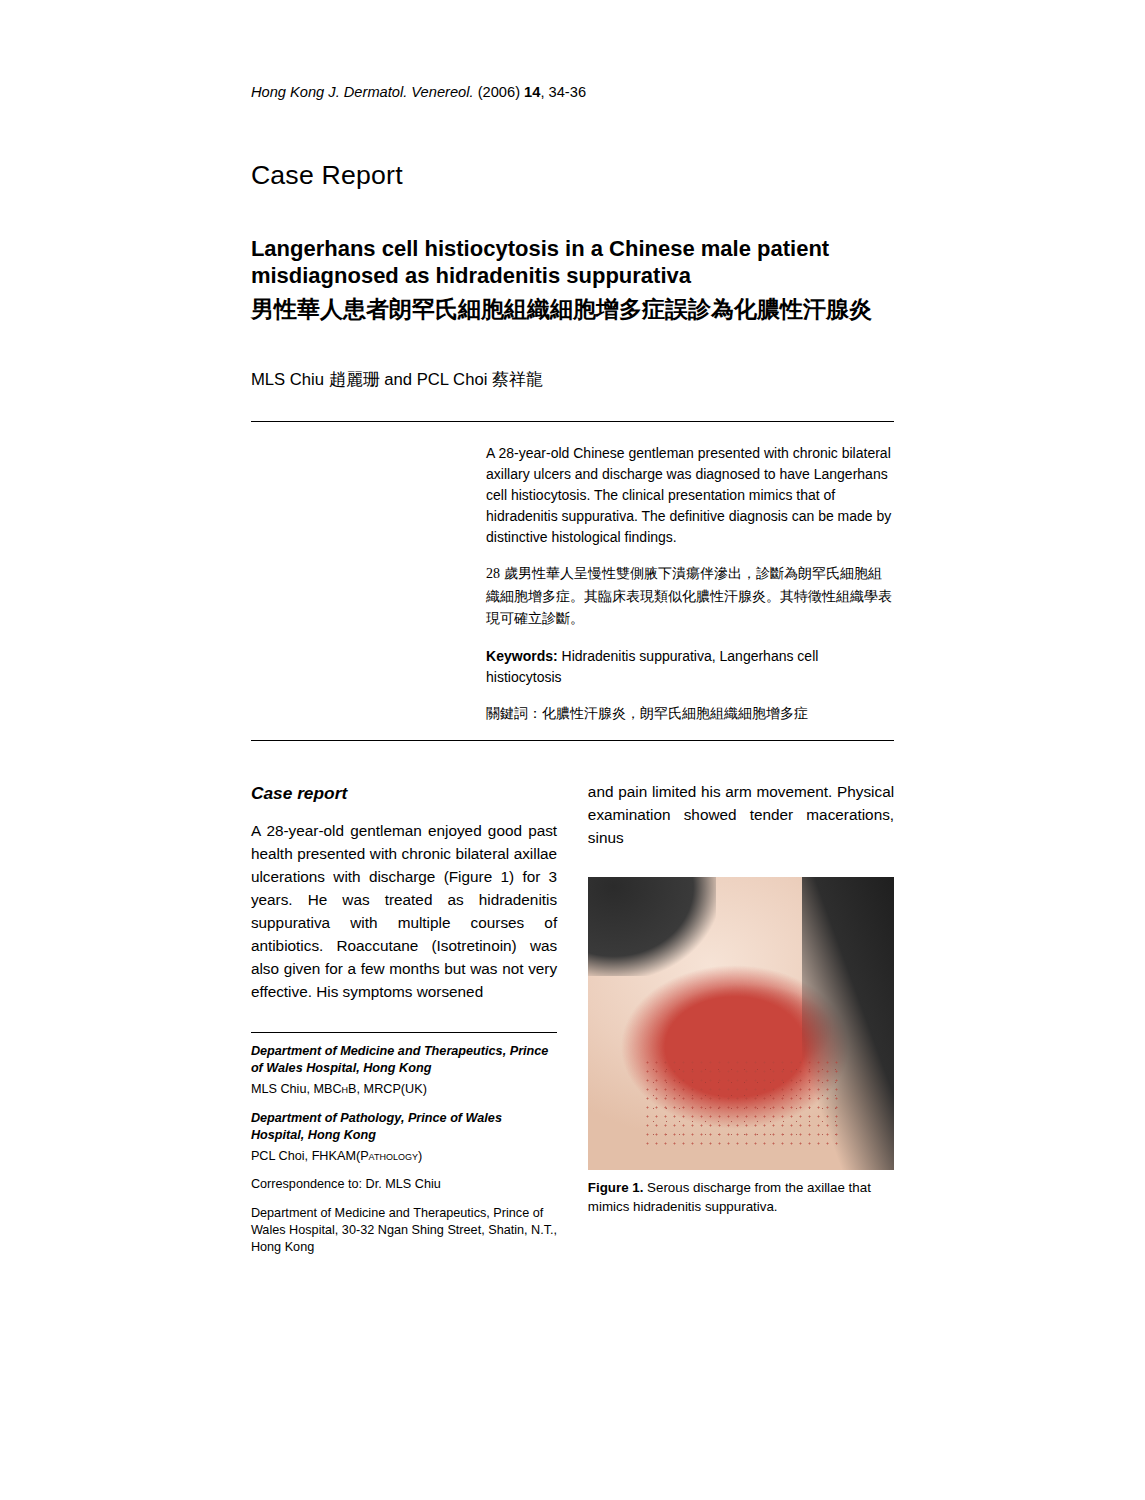Hong Kong J. Dermatol. Venereol. (2006) 14, 34-36
Case Report
Langerhans cell histiocytosis in a Chinese male patient misdiagnosed as hidradenitis suppurativa
男性華人患者朗罕氏細胞組織細胞增多症誤診為化膿性汗腺炎
MLS Chiu 趙麗珊 and PCL Choi 蔡祥龍
A 28-year-old Chinese gentleman presented with chronic bilateral axillary ulcers and discharge was diagnosed to have Langerhans cell histiocytosis. The clinical presentation mimics that of hidradenitis suppurativa. The definitive diagnosis can be made by distinctive histological findings.
28 歲男性華人呈慢性雙側腋下潰瘍伴滲出，診斷為朗罕氏細胞組織細胞增多症。其臨床表現類似化膿性汗腺炎。其特徵性組織學表現可確立診斷。
Keywords: Hidradenitis suppurativa, Langerhans cell histiocytosis
關鍵詞：化膿性汗腺炎，朗罕氏細胞組織細胞增多症
Case report
A 28-year-old gentleman enjoyed good past health presented with chronic bilateral axillae ulcerations with discharge (Figure 1) for 3 years. He was treated as hidradenitis suppurativa with multiple courses of antibiotics. Roaccutane (Isotretinoin) was also given for a few months but was not very effective. His symptoms worsened
Department of Medicine and Therapeutics, Prince of Wales Hospital, Hong Kong
MLS Chiu, MBChB, MRCP(UK)
Department of Pathology, Prince of Wales Hospital, Hong Kong
PCL Choi, FHKAM(Pathology)
Correspondence to: Dr. MLS Chiu
Department of Medicine and Therapeutics, Prince of Wales Hospital, 30-32 Ngan Shing Street, Shatin, N.T., Hong Kong
and pain limited his arm movement. Physical examination showed tender macerations, sinus
Figure 1. Serous discharge from the axillae that mimics hidradenitis suppurativa.